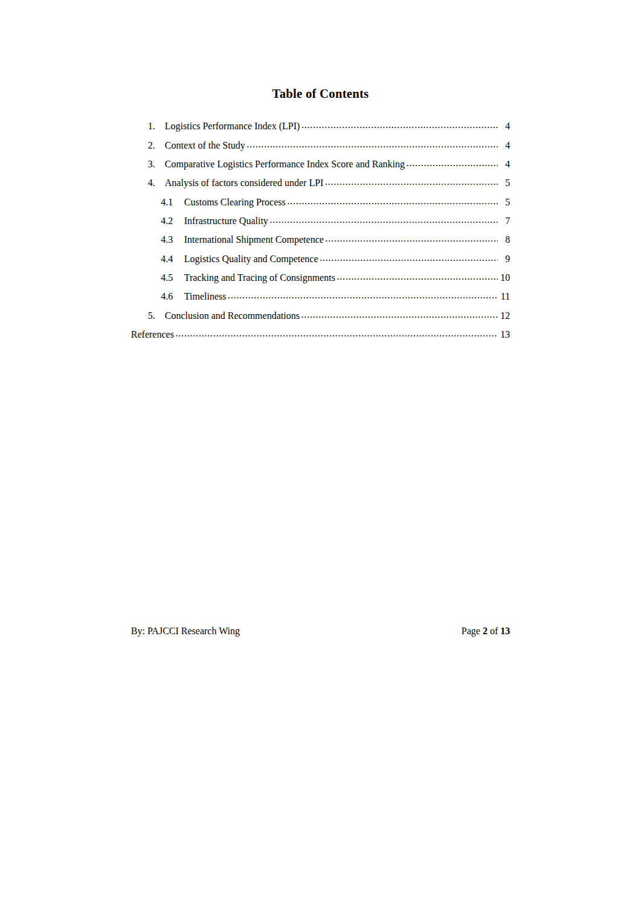Table of Contents
1. Logistics Performance Index (LPI) 4
2. Context of the Study 4
3. Comparative Logistics Performance Index Score and Ranking 4
4. Analysis of factors considered under LPI 5
4.1 Customs Clearing Process 5
4.2 Infrastructure Quality 7
4.3 International Shipment Competence 8
4.4 Logistics Quality and Competence 9
4.5 Tracking and Tracing of Consignments 10
4.6 Timeliness 11
5. Conclusion and Recommendations 12
References 13
By: PAJCCI Research Wing
Page 2 of 13